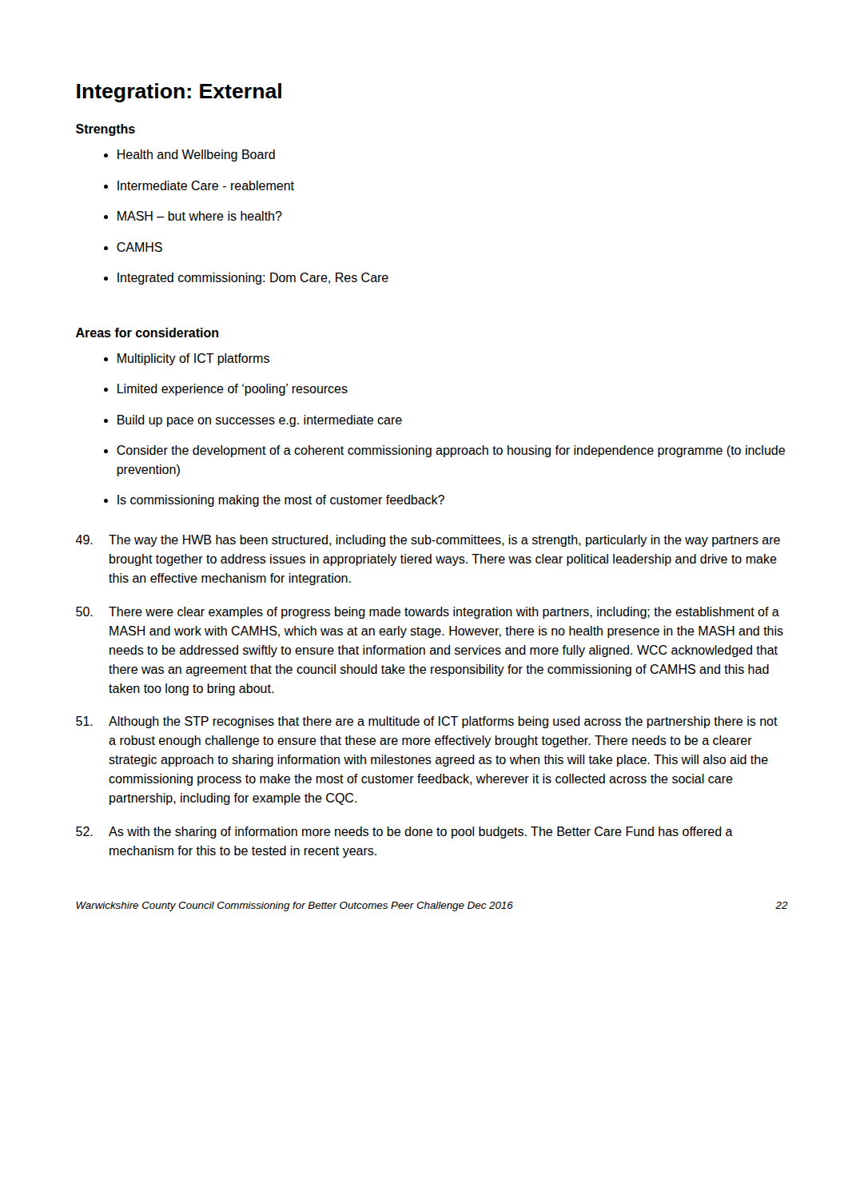Integration: External
Strengths
Health and Wellbeing Board
Intermediate Care - reablement
MASH – but where is health?
CAMHS
Integrated commissioning: Dom Care, Res Care
Areas for consideration
Multiplicity of ICT platforms
Limited experience of ‘pooling’ resources
Build up pace on successes e.g. intermediate care
Consider the development of a coherent commissioning approach to housing for independence programme (to include prevention)
Is commissioning making the most of customer feedback?
49. The way the HWB has been structured, including the sub-committees, is a strength, particularly in the way partners are brought together to address issues in appropriately tiered ways. There was clear political leadership and drive to make this an effective mechanism for integration.
50. There were clear examples of progress being made towards integration with partners, including; the establishment of a MASH and work with CAMHS, which was at an early stage. However, there is no health presence in the MASH and this needs to be addressed swiftly to ensure that information and services and more fully aligned. WCC acknowledged that there was an agreement that the council should take the responsibility for the commissioning of CAMHS and this had taken too long to bring about.
51. Although the STP recognises that there are a multitude of ICT platforms being used across the partnership there is not a robust enough challenge to ensure that these are more effectively brought together. There needs to be a clearer strategic approach to sharing information with milestones agreed as to when this will take place. This will also aid the commissioning process to make the most of customer feedback, wherever it is collected across the social care partnership, including for example the CQC.
52. As with the sharing of information more needs to be done to pool budgets. The Better Care Fund has offered a mechanism for this to be tested in recent years.
Warwickshire County Council Commissioning for Better Outcomes Peer Challenge Dec 2016 22